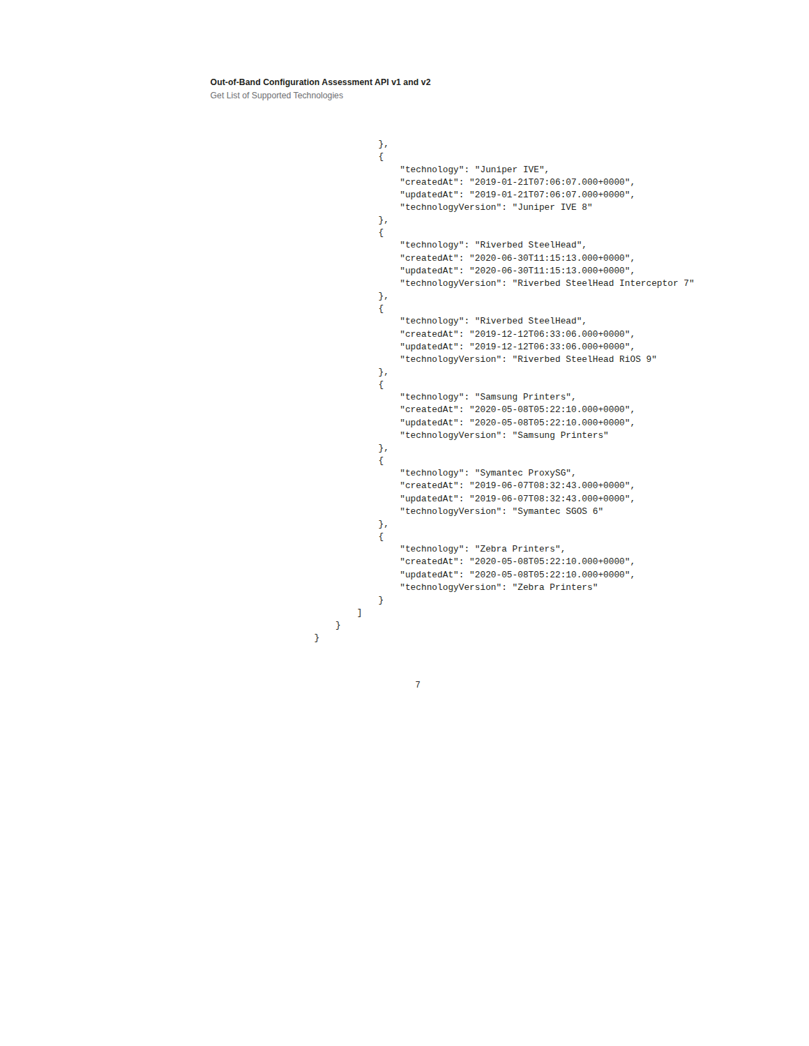Out-of-Band Configuration Assessment API v1 and v2
Get List of Supported Technologies
            },
            {
                "technology": "Juniper IVE",
                "createdAt": "2019-01-21T07:06:07.000+0000",
                "updatedAt": "2019-01-21T07:06:07.000+0000",
                "technologyVersion": "Juniper IVE 8"
            },
            {
                "technology": "Riverbed SteelHead",
                "createdAt": "2020-06-30T11:15:13.000+0000",
                "updatedAt": "2020-06-30T11:15:13.000+0000",
                "technologyVersion": "Riverbed SteelHead Interceptor 7"
            },
            {
                "technology": "Riverbed SteelHead",
                "createdAt": "2019-12-12T06:33:06.000+0000",
                "updatedAt": "2019-12-12T06:33:06.000+0000",
                "technologyVersion": "Riverbed SteelHead RiOS 9"
            },
            {
                "technology": "Samsung Printers",
                "createdAt": "2020-05-08T05:22:10.000+0000",
                "updatedAt": "2020-05-08T05:22:10.000+0000",
                "technologyVersion": "Samsung Printers"
            },
            {
                "technology": "Symantec ProxySG",
                "createdAt": "2019-06-07T08:32:43.000+0000",
                "updatedAt": "2019-06-07T08:32:43.000+0000",
                "technologyVersion": "Symantec SGOS 6"
            },
            {
                "technology": "Zebra Printers",
                "createdAt": "2020-05-08T05:22:10.000+0000",
                "updatedAt": "2020-05-08T05:22:10.000+0000",
                "technologyVersion": "Zebra Printers"
            }
        ]
    }
}
7